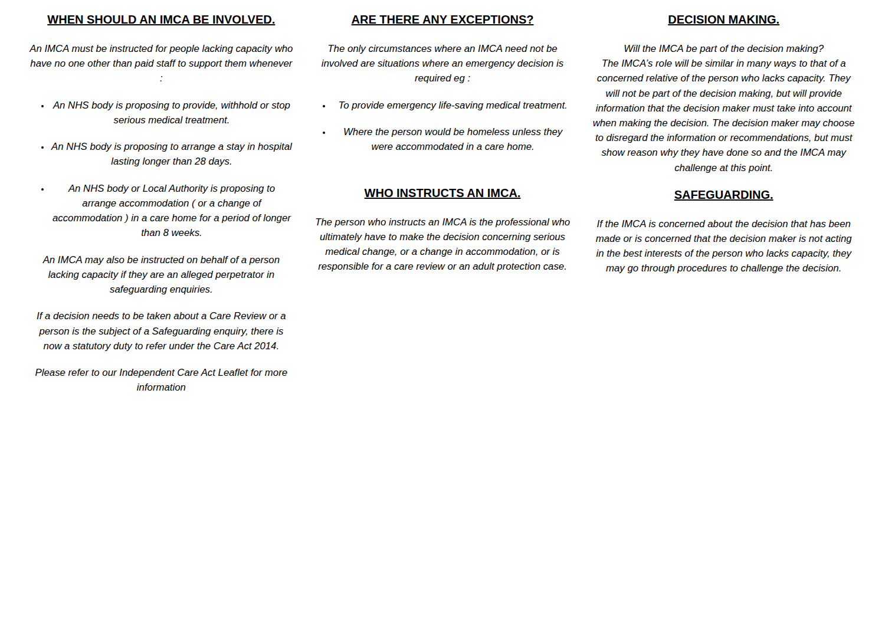When should an IMCA be involved.
An IMCA must be instructed for people lacking capacity who have no one other than paid staff to support them whenever :
An NHS body is proposing to provide, withhold or stop serious medical treatment.
An NHS body is proposing to arrange a stay in hospital lasting longer than 28 days.
An NHS body or Local Authority is proposing to arrange accommodation ( or a change of accommodation ) in a care home for a period of longer than 8 weeks.
An IMCA may also be instructed on behalf of a person lacking capacity if they are an alleged perpetrator in safeguarding enquiries.
If a decision needs to be taken about a Care Review or a person is the subject of a Safeguarding enquiry, there is now a statutory duty to refer under the Care Act 2014.
Please refer to our Independent Care Act Leaflet for more information
Are there any exceptions?
The only circumstances where an IMCA need not be involved are situations where an emergency decision is required eg :
To provide emergency life-saving medical treatment.
Where the person would be homeless unless they were accommodated in a care home.
Who instructs an IMCA.
The person who instructs an IMCA is the professional who ultimately have to make the decision concerning serious medical change, or a change in accommodation, or is responsible for a care review or an adult protection case.
Decision making.
Will the IMCA be part of the decision making?
The IMCA’s role will be similar in many ways to that of a concerned relative of the person who lacks capacity. They will not be part of the decision making, but will provide information that the decision maker must take into account when making the decision. The decision maker may choose to disregard the information or recommendations, but must show reason why they have done so and the IMCA may challenge at this point.
Safeguarding.
If the IMCA is concerned about the decision that has been made or is concerned that the decision maker is not acting in the best interests of the person who lacks capacity, they may go through procedures to challenge the decision.